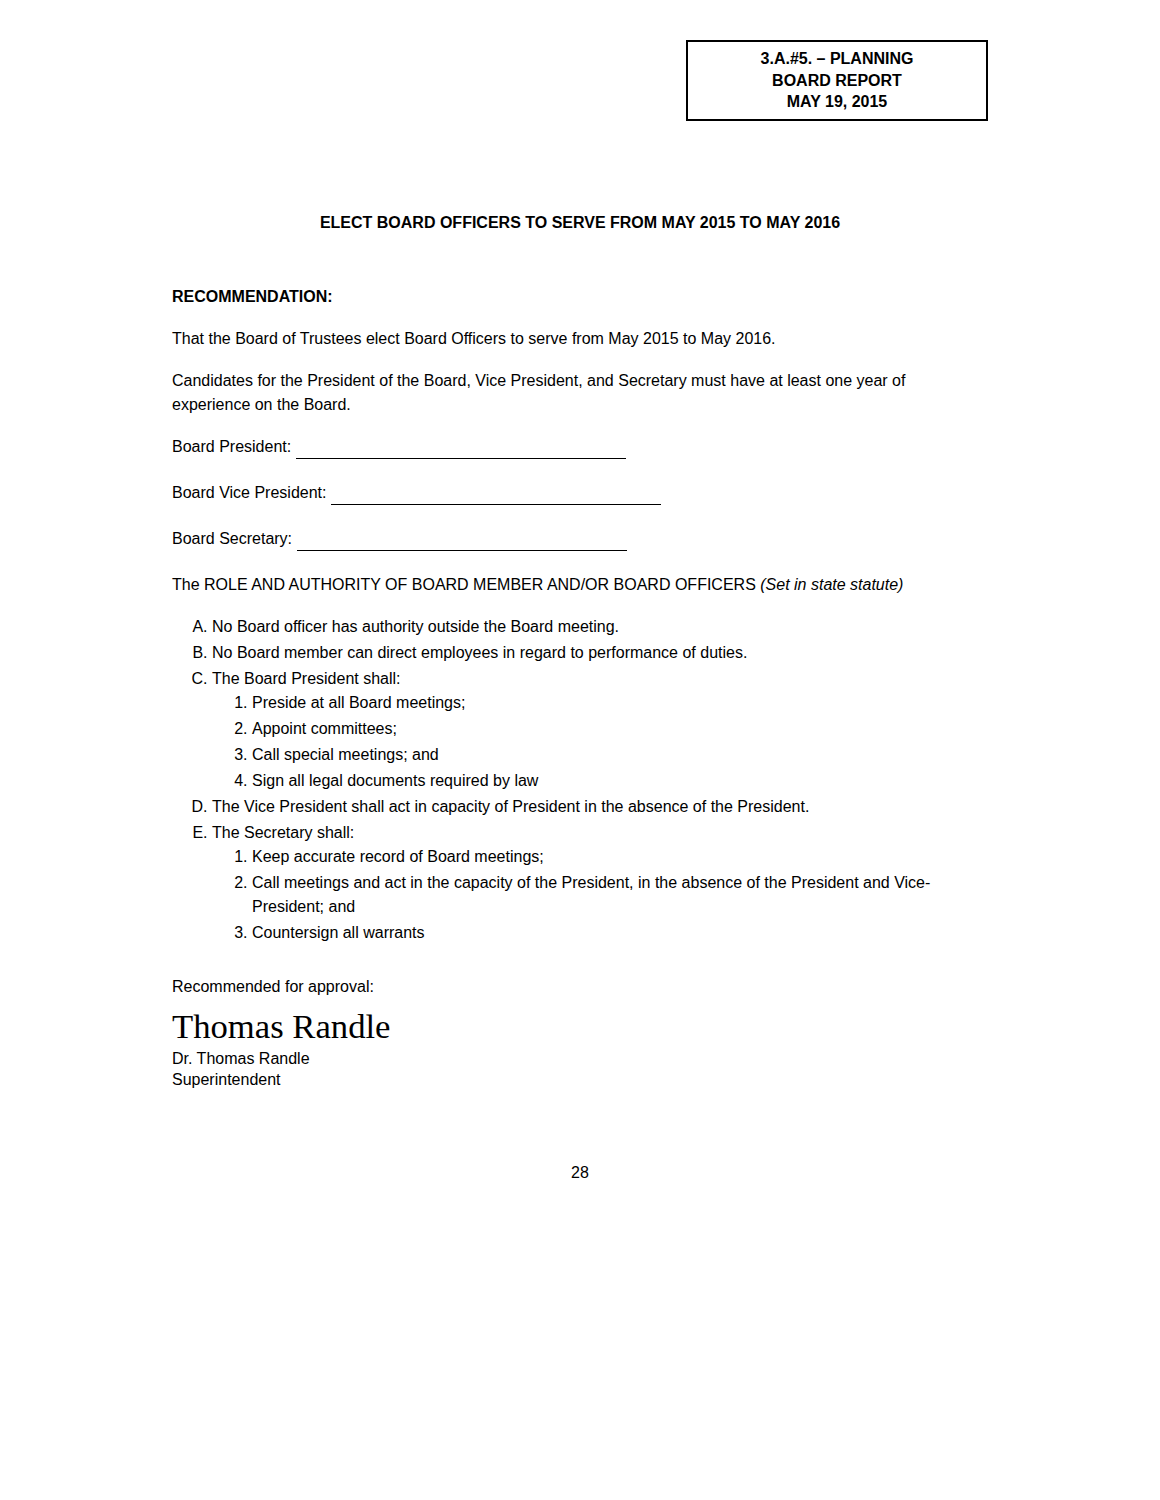3.A.#5. – PLANNING
BOARD REPORT
MAY 19, 2015
ELECT BOARD OFFICERS TO SERVE FROM MAY 2015 TO MAY 2016
RECOMMENDATION:
That the Board of Trustees elect Board Officers to serve from May 2015 to May 2016.
Candidates for the President of the Board, Vice President, and Secretary must have at least one year of experience on the Board.
Board President:
Board Vice President:
Board Secretary:
The ROLE AND AUTHORITY OF BOARD MEMBER AND/OR BOARD OFFICERS (Set in state statute)
No Board officer has authority outside the Board meeting.
No Board member can direct employees in regard to performance of duties.
The Board President shall:
Preside at all Board meetings;
Appoint committees;
Call special meetings; and
Sign all legal documents required by law
The Vice President shall act in capacity of President in the absence of the President.
The Secretary shall:
Keep accurate record of Board meetings;
Call meetings and act in the capacity of the President, in the absence of the President and Vice-President; and
Countersign all warrants
Recommended for approval:
Thomas Randle
Dr. Thomas Randle
Superintendent
28